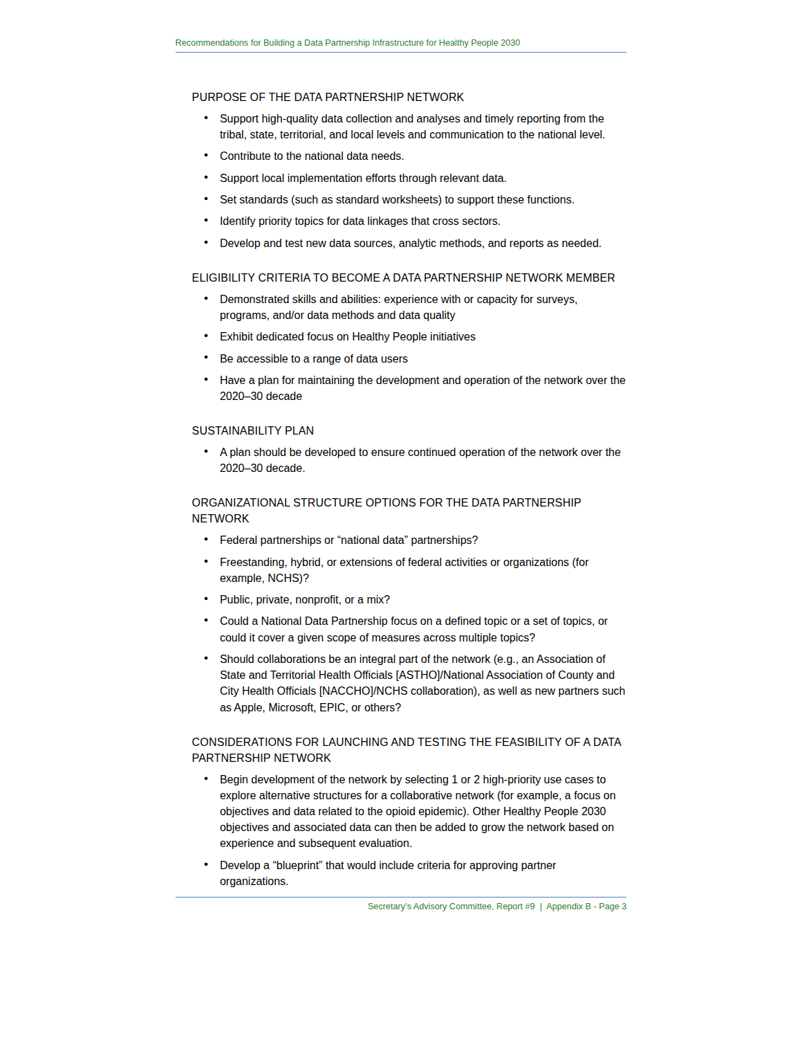Recommendations for Building a Data Partnership Infrastructure for Healthy People 2030
PURPOSE OF THE DATA PARTNERSHIP NETWORK
Support high-quality data collection and analyses and timely reporting from the tribal, state, territorial, and local levels and communication to the national level.
Contribute to the national data needs.
Support local implementation efforts through relevant data.
Set standards (such as standard worksheets) to support these functions.
Identify priority topics for data linkages that cross sectors.
Develop and test new data sources, analytic methods, and reports as needed.
ELIGIBILITY CRITERIA TO BECOME A DATA PARTNERSHIP NETWORK MEMBER
Demonstrated skills and abilities: experience with or capacity for surveys, programs, and/or data methods and data quality
Exhibit dedicated focus on Healthy People initiatives
Be accessible to a range of data users
Have a plan for maintaining the development and operation of the network over the 2020–30 decade
SUSTAINABILITY PLAN
A plan should be developed to ensure continued operation of the network over the 2020–30 decade.
ORGANIZATIONAL STRUCTURE OPTIONS FOR THE DATA PARTNERSHIP NETWORK
Federal partnerships or “national data” partnerships?
Freestanding, hybrid, or extensions of federal activities or organizations (for example, NCHS)?
Public, private, nonprofit, or a mix?
Could a National Data Partnership focus on a defined topic or a set of topics, or could it cover a given scope of measures across multiple topics?
Should collaborations be an integral part of the network (e.g., an Association of State and Territorial Health Officials [ASTHO]/National Association of County and City Health Officials [NACCHO]/NCHS collaboration), as well as new partners such as Apple, Microsoft, EPIC, or others?
CONSIDERATIONS FOR LAUNCHING AND TESTING THE FEASIBILITY OF A DATA PARTNERSHIP NETWORK
Begin development of the network by selecting 1 or 2 high-priority use cases to explore alternative structures for a collaborative network (for example, a focus on objectives and data related to the opioid epidemic). Other Healthy People 2030 objectives and associated data can then be added to grow the network based on experience and subsequent evaluation.
Develop a “blueprint” that would include criteria for approving partner organizations.
Secretary’s Advisory Committee, Report #9 | Appendix B - Page 3